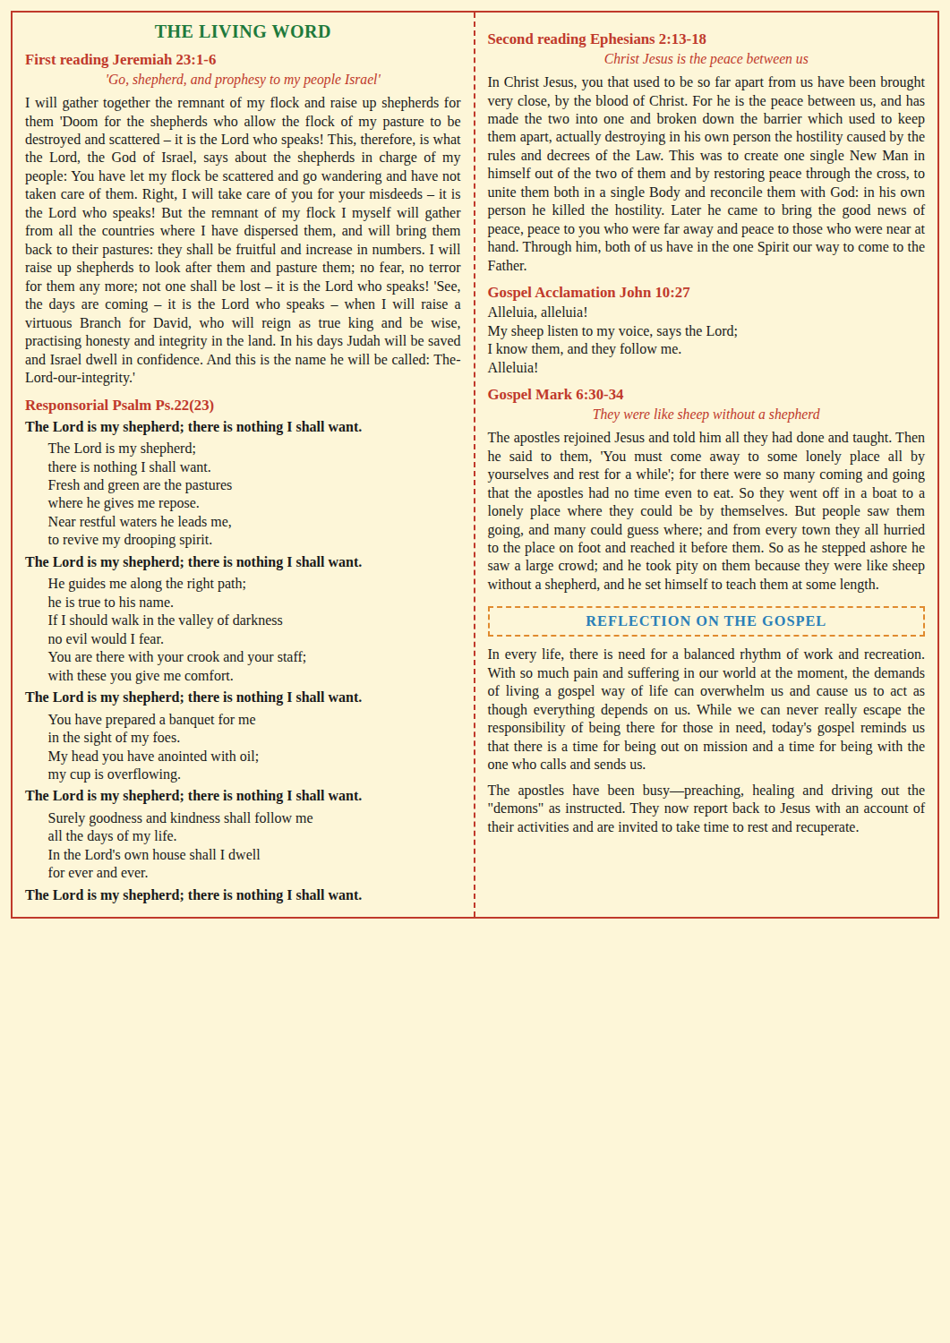THE LIVING WORD
First reading Jeremiah 23:1-6
'Go, shepherd, and prophesy to my people Israel'
I will gather together the remnant of my flock and raise up shepherds for them 'Doom for the shepherds who allow the flock of my pasture to be destroyed and scattered – it is the Lord who speaks! This, therefore, is what the Lord, the God of Israel, says about the shepherds in charge of my people: You have let my flock be scattered and go wandering and have not taken care of them. Right, I will take care of you for your misdeeds – it is the Lord who speaks! But the remnant of my flock I myself will gather from all the countries where I have dispersed them, and will bring them back to their pastures: they shall be fruitful and increase in numbers. I will raise up shepherds to look after them and pasture them; no fear, no terror for them any more; not one shall be lost – it is the Lord who speaks! 'See, the days are coming – it is the Lord who speaks – when I will raise a virtuous Branch for David, who will reign as true king and be wise, practising honesty and integrity in the land. In his days Judah will be saved and Israel dwell in confidence. And this is the name he will be called: The-Lord-our-integrity.'
Responsorial Psalm Ps.22(23)
The Lord is my shepherd; there is nothing I shall want.
The Lord is my shepherd;
there is nothing I shall want.
Fresh and green are the pastures
where he gives me repose.
Near restful waters he leads me,
to revive my drooping spirit.
The Lord is my shepherd; there is nothing I shall want.
He guides me along the right path;
he is true to his name.
If I should walk in the valley of darkness
no evil would I fear.
You are there with your crook and your staff;
with these you give me comfort.
The Lord is my shepherd; there is nothing I shall want.
You have prepared a banquet for me
in the sight of my foes.
My head you have anointed with oil;
my cup is overflowing.
The Lord is my shepherd; there is nothing I shall want.
Surely goodness and kindness shall follow me
all the days of my life.
In the Lord's own house shall I dwell
for ever and ever.
The Lord is my shepherd; there is nothing I shall want.
Second reading Ephesians 2:13-18
Christ Jesus is the peace between us
In Christ Jesus, you that used to be so far apart from us have been brought very close, by the blood of Christ. For he is the peace between us, and has made the two into one and broken down the barrier which used to keep them apart, actually destroying in his own person the hostility caused by the rules and decrees of the Law. This was to create one single New Man in himself out of the two of them and by restoring peace through the cross, to unite them both in a single Body and reconcile them with God: in his own person he killed the hostility. Later he came to bring the good news of peace, peace to you who were far away and peace to those who were near at hand. Through him, both of us have in the one Spirit our way to come to the Father.
Gospel Acclamation John 10:27
Alleluia, alleluia!
My sheep listen to my voice, says the Lord;
I know them, and they follow me.
Alleluia!
Gospel Mark 6:30-34
They were like sheep without a shepherd
The apostles rejoined Jesus and told him all they had done and taught. Then he said to them, 'You must come away to some lonely place all by yourselves and rest for a while'; for there were so many coming and going that the apostles had no time even to eat. So they went off in a boat to a lonely place where they could be by themselves. But people saw them going, and many could guess where; and from every town they all hurried to the place on foot and reached it before them. So as he stepped ashore he saw a large crowd; and he took pity on them because they were like sheep without a shepherd, and he set himself to teach them at some length.
REFLECTION ON THE GOSPEL
In every life, there is need for a balanced rhythm of work and recreation. With so much pain and suffering in our world at the moment, the demands of living a gospel way of life can overwhelm us and cause us to act as though everything depends on us. While we can never really escape the responsibility of being there for those in need, today's gospel reminds us that there is a time for being out on mission and a time for being with the one who calls and sends us.
The apostles have been busy—preaching, healing and driving out the "demons" as instructed. They now report back to Jesus with an account of their activities and are invited to take time to rest and recuperate.